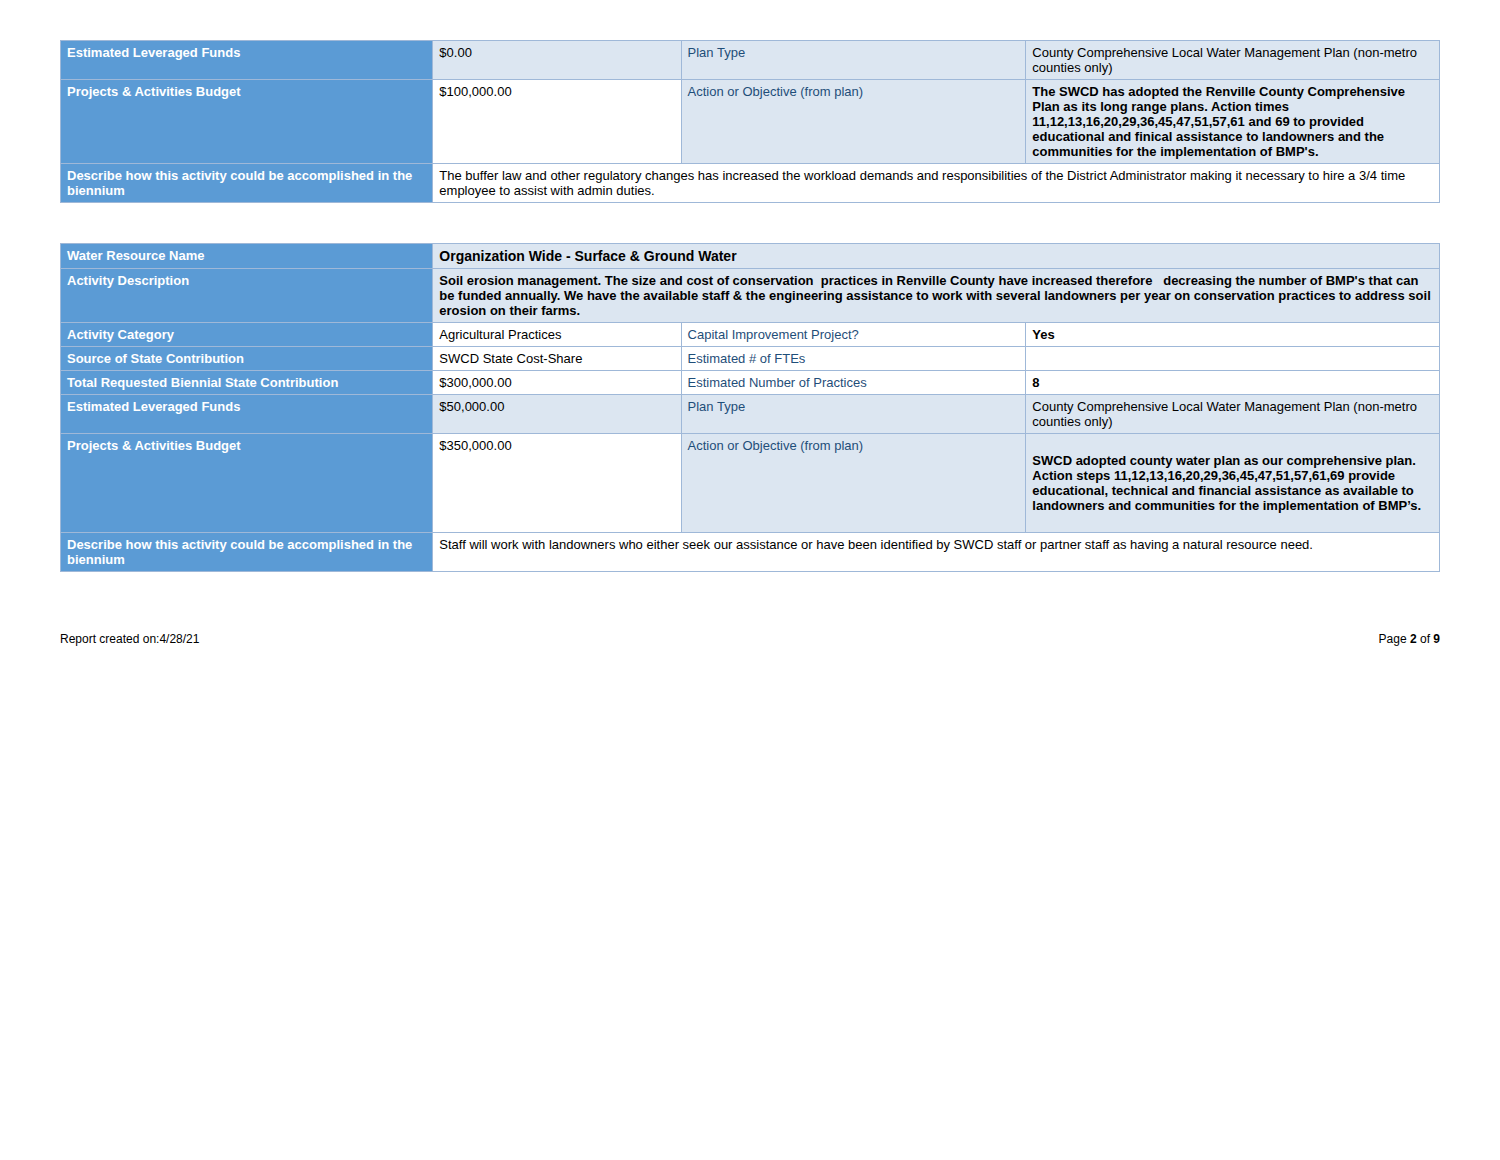| Estimated Leveraged Funds | $0.00 | Plan Type | County Comprehensive Local Water Management Plan (non-metro counties only) |
| Projects & Activities Budget | $100,000.00 | Action or Objective (from plan) | The SWCD has adopted the Renville County Comprehensive Plan as its long range plans. Action times 11,12,13,16,20,29,36,45,47,51,57,61 and 69 to provided educational and finical assistance to landowners and the communities for the implementation of BMP's. |
| Describe how this activity could be accomplished in the biennium | The buffer law and other regulatory changes has increased the workload demands and responsibilities of the District Administrator making it necessary to hire a 3/4 time employee to assist with admin duties. |
| Water Resource Name | Organization Wide - Surface & Ground Water |
| Activity Description | Soil erosion management. The size and cost of conservation practices in Renville County have increased therefore decreasing the number of BMP's that can be funded annually. We have the available staff & the engineering assistance to work with several landowners per year on conservation practices to address soil erosion on their farms. |
| Activity Category | Agricultural Practices | Capital Improvement Project? | Yes |
| Source of State Contribution | SWCD State Cost-Share | Estimated # of FTEs | |
| Total Requested Biennial State Contribution | $300,000.00 | Estimated Number of Practices | 8 |
| Estimated Leveraged Funds | $50,000.00 | Plan Type | County Comprehensive Local Water Management Plan (non-metro counties only) |
| Projects & Activities Budget | $350,000.00 | Action or Objective (from plan) | SWCD adopted county water plan as our comprehensive plan. Action steps 11,12,13,16,20,29,36,45,47,51,57,61,69 provide educational, technical and financial assistance as available to landowners and communities for the implementation of BMP’s. |
| Describe how this activity could be accomplished in the biennium | Staff will work with landowners who either seek our assistance or have been identified by SWCD staff or partner staff as having a natural resource need. |
Report created on:4/28/21
Page 2 of 9